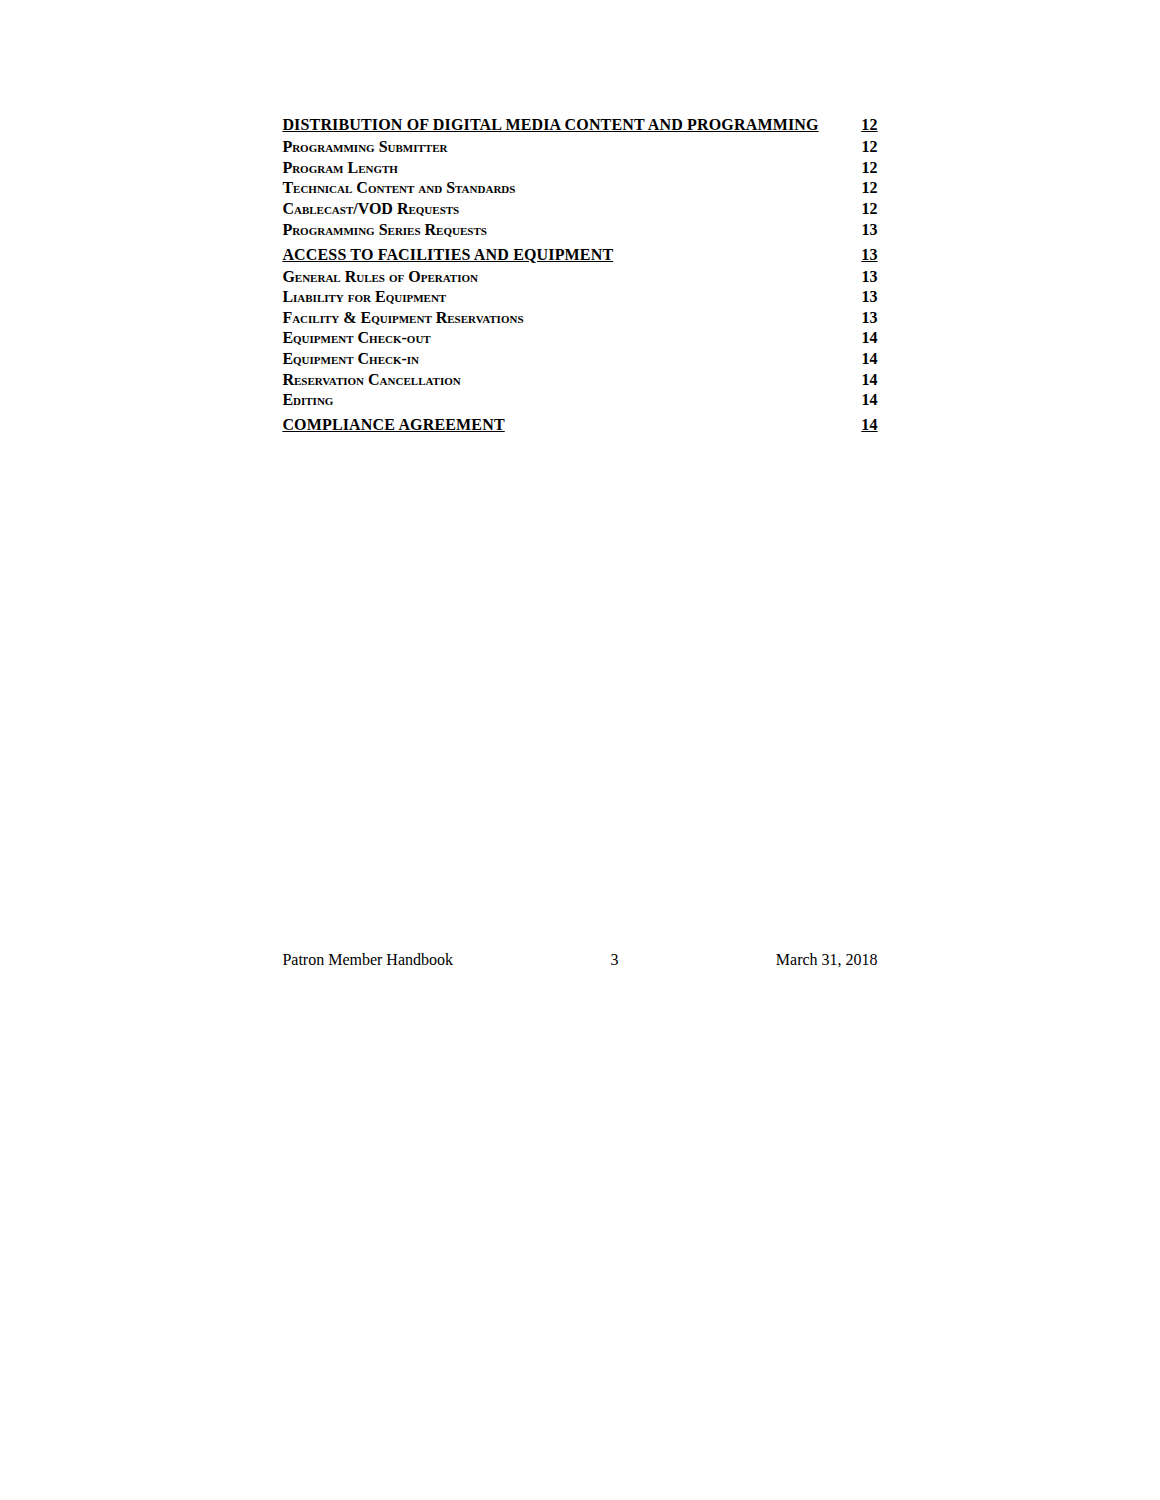| Distribution of Digital Media Content and Programming | 12 |
| Programming Submitter | 12 |
| Program Length | 12 |
| Technical Content and Standards | 12 |
| Cablecast/VOD Requests | 12 |
| Programming Series Requests | 13 |
| Access to Facilities and Equipment | 13 |
| General Rules of Operation | 13 |
| Liability for Equipment | 13 |
| Facility & Equipment Reservations | 13 |
| Equipment Check-out | 14 |
| Equipment Check-in | 14 |
| Reservation Cancellation | 14 |
| Editing | 14 |
| Compliance Agreement | 14 |
Patron Member Handbook
3
March 31, 2018